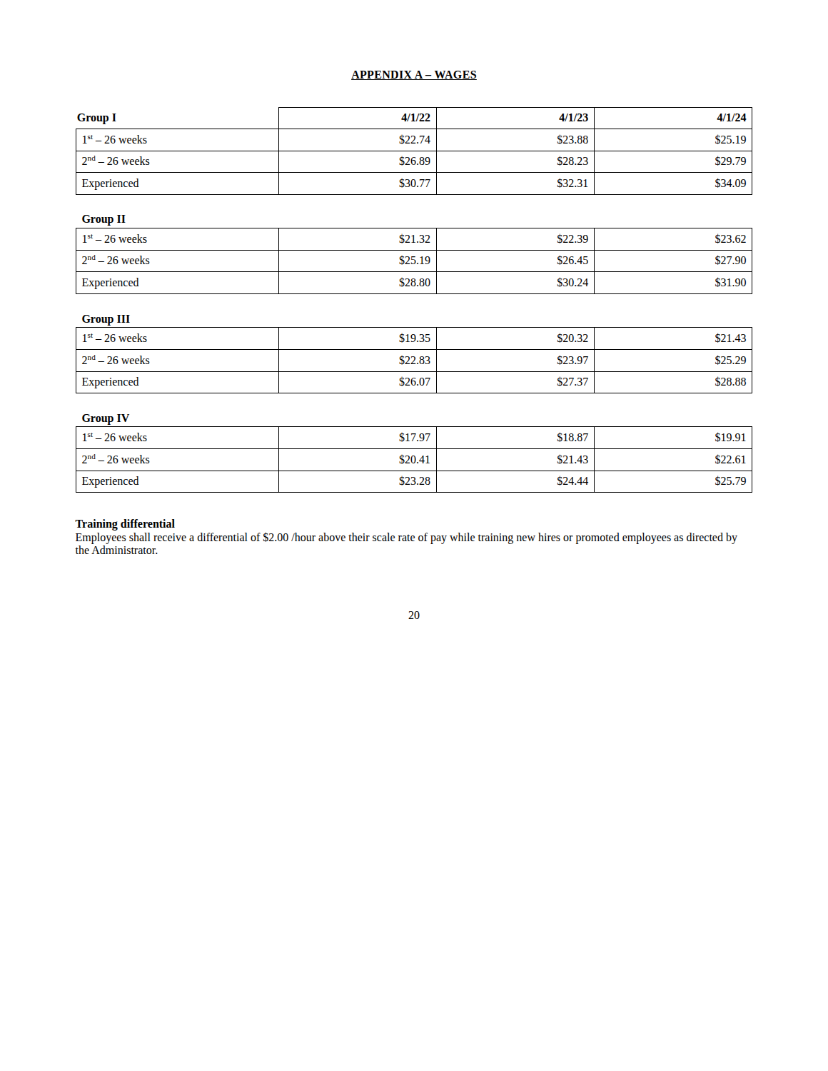APPENDIX A – WAGES
| Group I | 4/1/22 | 4/1/23 | 4/1/24 |
| 1 st – 26 weeks | $22.74 | $23.88 | $25.19 |
| 2 nd – 26 weeks | $26.89 | $28.23 | $29.79 |
| Experienced | $30.77 | $32.31 | $34.09 |
Group II
| 1 st – 26 weeks | $21.32 | $22.39 | $23.62 |
| 2 nd – 26 weeks | $25.19 | $26.45 | $27.90 |
| Experienced | $28.80 | $30.24 | $31.90 |
Group III
| 1 st – 26 weeks | $19.35 | $20.32 | $21.43 |
| 2 nd – 26 weeks | $22.83 | $23.97 | $25.29 |
| Experienced | $26.07 | $27.37 | $28.88 |
Group IV
| 1 st – 26 weeks | $17.97 | $18.87 | $19.91 |
| 2 nd – 26 weeks | $20.41 | $21.43 | $22.61 |
| Experienced | $23.28 | $24.44 | $25.79 |
Training differential
Employees shall receive a differential of $2.00 /hour above their scale rate of pay while training new hires or promoted employees as directed by the Administrator.
20